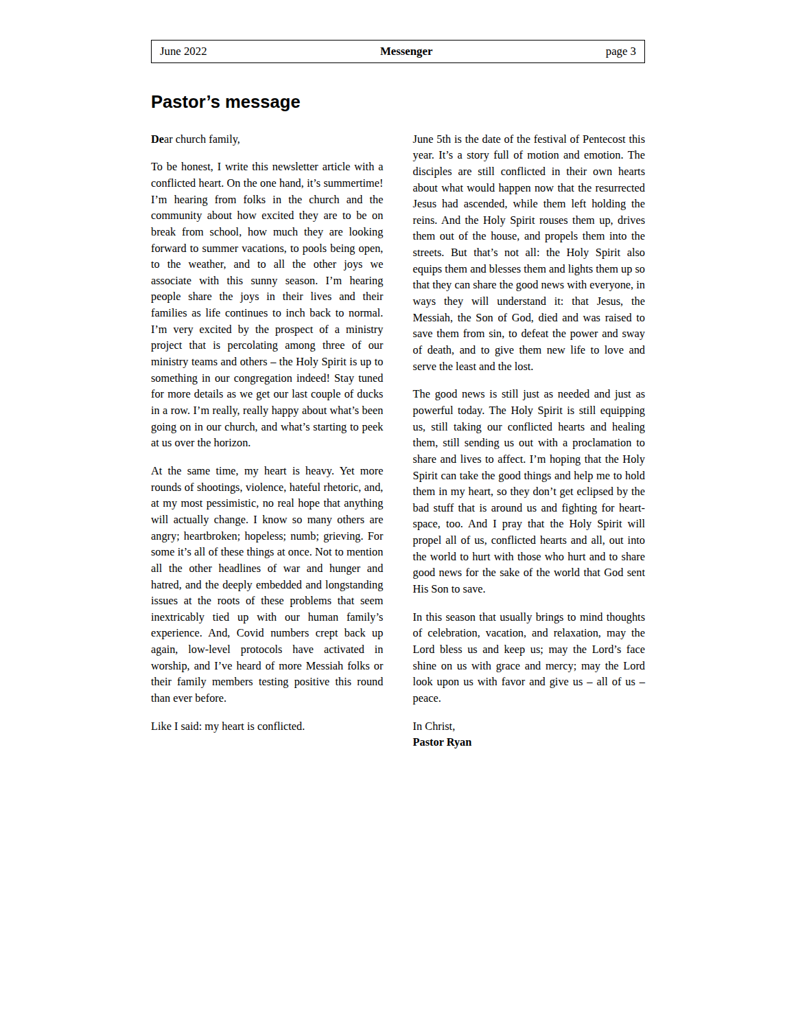June 2022 Messenger page 3
Pastor’s message
Dear church family,
To be honest, I write this newsletter article with a conflicted heart. On the one hand, it’s summertime! I’m hearing from folks in the church and the community about how excited they are to be on break from school, how much they are looking forward to summer vacations, to pools being open, to the weather, and to all the other joys we associate with this sunny season. I’m hearing people share the joys in their lives and their families as life continues to inch back to normal. I’m very excited by the prospect of a ministry project that is percolating among three of our ministry teams and others – the Holy Spirit is up to something in our congregation indeed! Stay tuned for more details as we get our last couple of ducks in a row. I’m really, really happy about what’s been going on in our church, and what’s starting to peek at us over the horizon.
At the same time, my heart is heavy. Yet more rounds of shootings, violence, hateful rhetoric, and, at my most pessimistic, no real hope that anything will actually change. I know so many others are angry; heartbroken; hopeless; numb; grieving. For some it’s all of these things at once. Not to mention all the other headlines of war and hunger and hatred, and the deeply embedded and longstanding issues at the roots of these problems that seem inextricably tied up with our human family’s experience. And, Covid numbers crept back up again, low-level protocols have activated in worship, and I’ve heard of more Messiah folks or their family members testing positive this round than ever before.
Like I said: my heart is conflicted.
June 5th is the date of the festival of Pentecost this year. It’s a story full of motion and emotion. The disciples are still conflicted in their own hearts about what would happen now that the resurrected Jesus had ascended, while them left holding the reins. And the Holy Spirit rouses them up, drives them out of the house, and propels them into the streets. But that’s not all: the Holy Spirit also equips them and blesses them and lights them up so that they can share the good news with everyone, in ways they will understand it: that Jesus, the Messiah, the Son of God, died and was raised to save them from sin, to defeat the power and sway of death, and to give them new life to love and serve the least and the lost.
The good news is still just as needed and just as powerful today. The Holy Spirit is still equipping us, still taking our conflicted hearts and healing them, still sending us out with a proclamation to share and lives to affect. I’m hoping that the Holy Spirit can take the good things and help me to hold them in my heart, so they don’t get eclipsed by the bad stuff that is around us and fighting for heart-space, too. And I pray that the Holy Spirit will propel all of us, conflicted hearts and all, out into the world to hurt with those who hurt and to share good news for the sake of the world that God sent His Son to save.
In this season that usually brings to mind thoughts of celebration, vacation, and relaxation, may the Lord bless us and keep us; may the Lord’s face shine on us with grace and mercy; may the Lord look upon us with favor and give us – all of us – peace.
In Christ,
Pastor Ryan